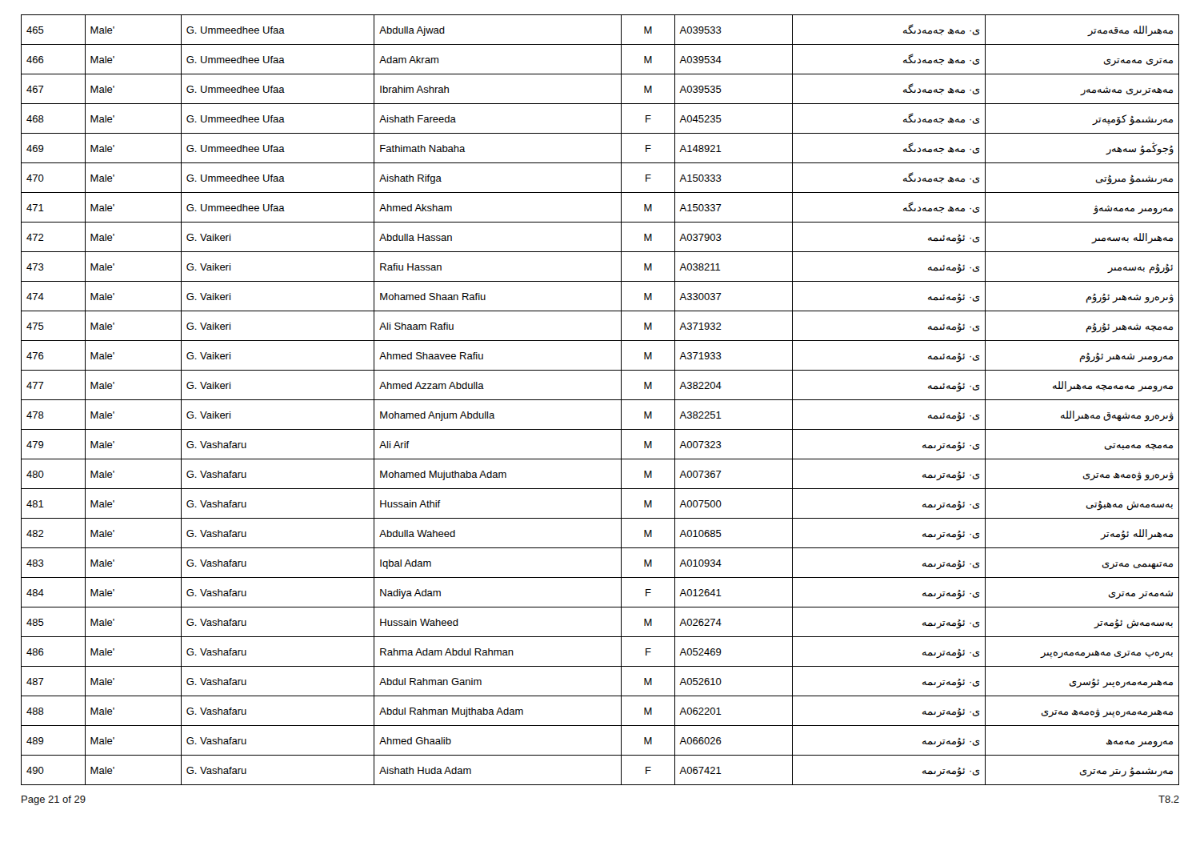| 465 | Male' | G. Ummeedhee Ufaa | Abdulla Ajwad | M | A039533 | ى· مەھ جەمەدىگە | مەھىراللە مەقەمەتر |
| 466 | Male' | G. Ummeedhee Ufaa | Adam Akram | M | A039534 | ى· مەھ جەمەدىگە | مەترى مەمەترى |
| 467 | Male' | G. Ummeedhee Ufaa | Ibrahim Ashrah | M | A039535 | ى· مەھ جەمەدىگە | مەھەترىرى مەشەمەر |
| 468 | Male' | G. Ummeedhee Ufaa | Aishath Fareeda | F | A045235 | ى· مەھ جەمەدىگە | مەرىشىمۇ كۆمپەتر |
| 469 | Male' | G. Ummeedhee Ufaa | Fathimath Nabaha | F | A148921 | ى· مەھ جەمەدىگە | ۇجوڭمۇ سەھەر |
| 470 | Male' | G. Ummeedhee Ufaa | Aishath Rifga | F | A150333 | ى· مەھ جەمەدىگە | مەرىشىمۇ مىرۇتى |
| 471 | Male' | G. Ummeedhee Ufaa | Ahmed Aksham | M | A150337 | ى· مەھ جەمەدىگە | مەرومىر مەمەشەۋ |
| 472 | Male' | G. Vaikeri | Abdulla Hassan | M | A037903 | ى· ئۇمەئىمە | مەھىراللە بەسەمىر |
| 473 | Male' | G. Vaikeri | Rafiu Hassan | M | A038211 | ى· ئۇمەئىمە | ئۇرۇم بەسەمىر |
| 474 | Male' | G. Vaikeri | Mohamed Shaan Rafiu | M | A330037 | ى· ئۇمەئىمە | ۋىرەرو شەھىر ئۇرۇم |
| 475 | Male' | G. Vaikeri | Ali Shaam Rafiu | M | A371932 | ى· ئۇمەئىمە | مەمچە شەھىر ئۇرۇم |
| 476 | Male' | G. Vaikeri | Ahmed Shaavee Rafiu | M | A371933 | ى· ئۇمەئىمە | مەرومىر شەھىر ئۇرۇم |
| 477 | Male' | G. Vaikeri | Ahmed Azzam Abdulla | M | A382204 | ى· ئۇمەئىمە | مەرومىر مەمەمچە مەھىراللە |
| 478 | Male' | G. Vaikeri | Mohamed Anjum Abdulla | M | A382251 | ى· ئۇمەئىمە | ۋىرەرو مەشھەق مەھىراللە |
| 479 | Male' | G. Vashafaru | Ali Arif | M | A007323 | ى· ئۇمەترىمە | مەمچە مەمبەتى |
| 480 | Male' | G. Vashafaru | Mohamed Mujuthaba Adam | M | A007367 | ى· ئۇمەترىمە | ۋىرەرو ۋەمەھ مەترى |
| 481 | Male' | G. Vashafaru | Hussain Athif | M | A007500 | ى· ئۇمەترىمە | بەسەمەش مەھبۇتى |
| 482 | Male' | G. Vashafaru | Abdulla Waheed | M | A010685 | ى· ئۇمەترىمە | مەھىراللە ئۇمەتر |
| 483 | Male' | G. Vashafaru | Iqbal Adam | M | A010934 | ى· ئۇمەترىمە | مەتىھىمى مەترى |
| 484 | Male' | G. Vashafaru | Nadiya Adam | F | A012641 | ى· ئۇمەترىمە | شەمەتر مەترى |
| 485 | Male' | G. Vashafaru | Hussain Waheed | M | A026274 | ى· ئۇمەترىمە | بەسەمەش ئۇمەتر |
| 486 | Male' | G. Vashafaru | Rahma Adam Abdul Rahman | F | A052469 | ى· ئۇمەترىمە | بەرەپ مەترى مەھىرمەمەرەپىر |
| 487 | Male' | G. Vashafaru | Abdul Rahman Ganim | M | A052610 | ى· ئۇمەترىمە | مەھىرمەمەرەپىر ئۇسرى |
| 488 | Male' | G. Vashafaru | Abdul Rahman Mujthaba Adam | M | A062201 | ى· ئۇمەترىمە | مەھىرمەمەرەپىر ۋەمەھ مەترى |
| 489 | Male' | G. Vashafaru | Ahmed Ghaalib | M | A066026 | ى· ئۇمەترىمە | مەرومىر مەمەھ |
| 490 | Male' | G. Vashafaru | Aishath Huda Adam | F | A067421 | ى· ئۇمەترىمە | مەرىشىمۇ رىتر مەترى |
Page 21 of 29 T8.2